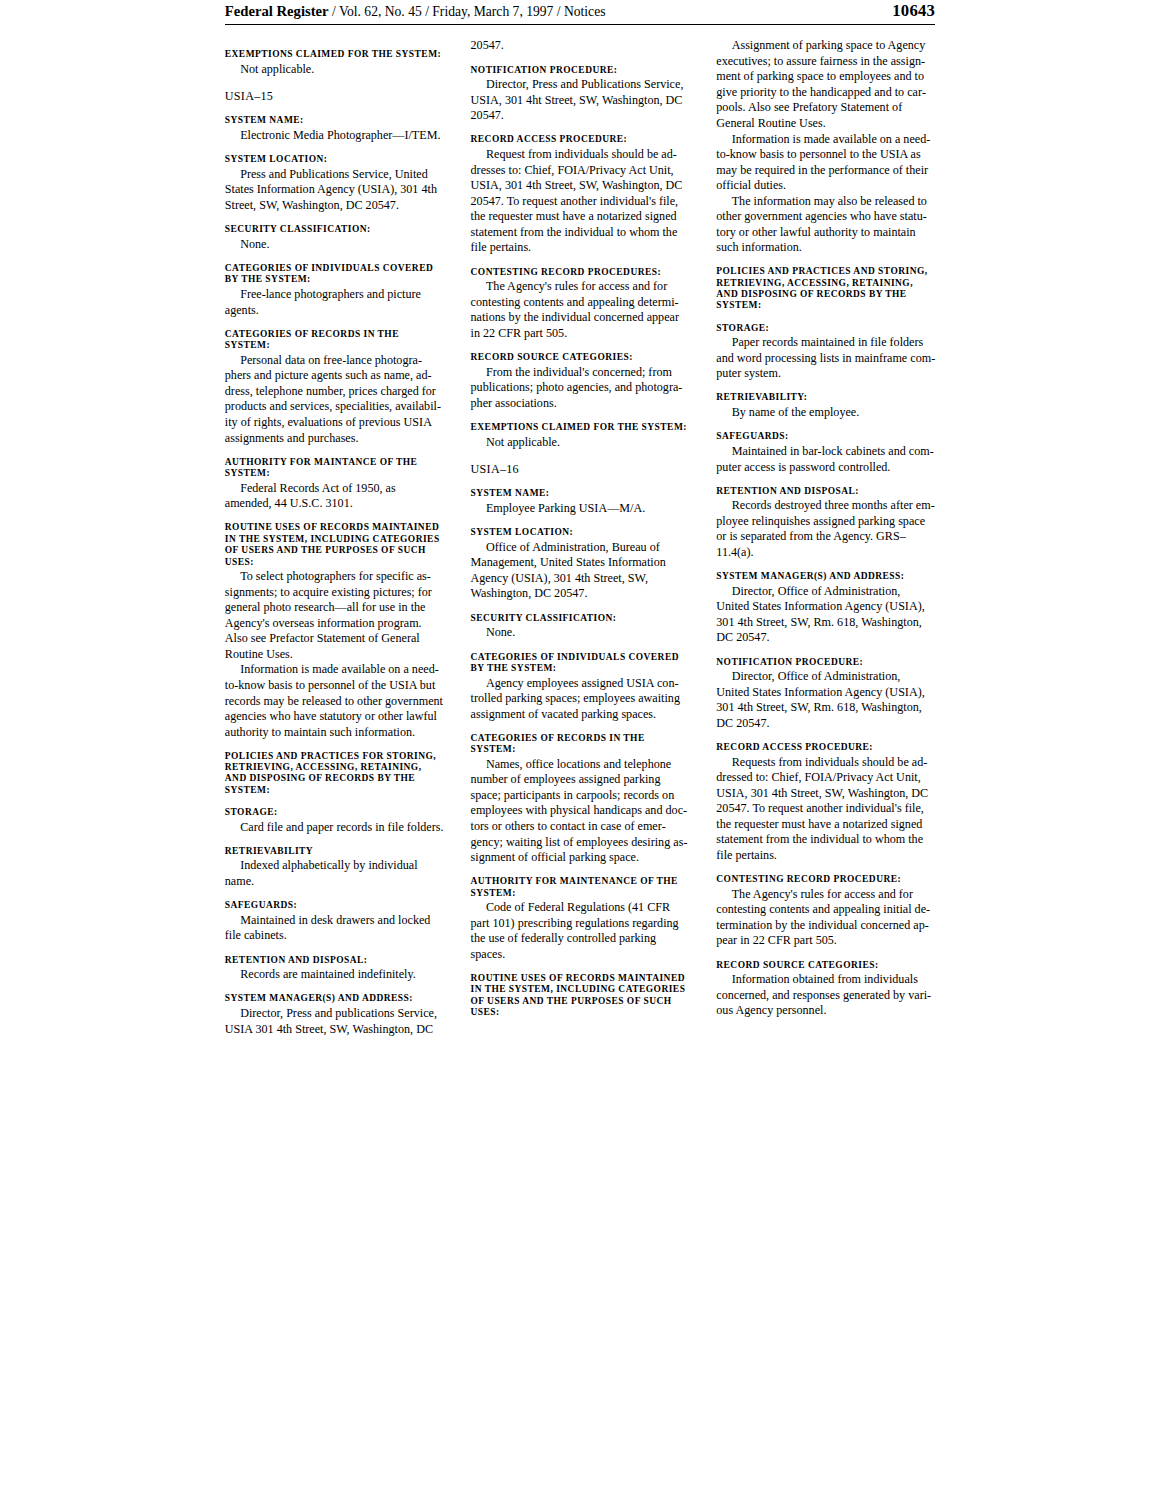Federal Register / Vol. 62, No. 45 / Friday, March 7, 1997 / Notices
10643
Exemptions claimed for the system:
Not applicable.
USIA–15
System name:
Electronic Media Photographer—I/TEM.
System location:
Press and Publications Service, United States Information Agency (USIA), 301 4th Street, SW, Washington, DC 20547.
Security classification:
None.
Categories of individuals covered by the system:
Free-lance photographers and picture agents.
Categories of records in the system:
Personal data on free-lance photographers and picture agents such as name, address, telephone number, prices charged for products and services, specialities, availability of rights, evaluations of previous USIA assignments and purchases.
Authority for maintance of the system:
Federal Records Act of 1950, as amended, 44 U.S.C. 3101.
Routine uses of records maintained in the system, including categories of users and the purposes of such uses:
To select photographers for specific assignments; to acquire existing pictures; for general photo research—all for use in the Agency's overseas information program. Also see Prefactor Statement of General Routine Uses.
Information is made available on a need-to-know basis to personnel of the USIA but records may be released to other government agencies who have statutory or other lawful authority to maintain such information.
Policies and practices for storing, retrieving, accessing, retaining, and disposing of records by the system:
Storage:
Card file and paper records in file folders.
Retrievability
Indexed alphabetically by individual name.
Safeguards:
Maintained in desk drawers and locked file cabinets.
Retention and disposal:
Records are maintained indefinitely.
System manager(s) and address:
Director, Press and publications Service, USIA 301 4th Street, SW, Washington, DC 20547.
Notification procedure:
Director, Press and Publications Service, USIA, 301 4ht Street, SW, Washington, DC 20547.
Record access procedure:
Request from individuals should be addresses to: Chief, FOIA/Privacy Act Unit, USIA, 301 4th Street, SW, Washington, DC 20547. To request another individual's file, the requester must have a notarized signed statement from the individual to whom the file pertains.
Contesting record procedures:
The Agency's rules for access and for contesting contents and appealing determinations by the individual concerned appear in 22 CFR part 505.
Record source categories:
From the individual's concerned; from publications; photo agencies, and photographer associations.
Exemptions claimed for the system:
Not applicable.
USIA–16
System name:
Employee Parking USIA—M/A.
System location:
Office of Administration, Bureau of Management, United States Information Agency (USIA), 301 4th Street, SW, Washington, DC 20547.
Security classification:
None.
Categories of individuals covered by the system:
Agency employees assigned USIA controlled parking spaces; employees awaiting assignment of vacated parking spaces.
Categories of records in the system:
Names, office locations and telephone number of employees assigned parking space; participants in carpools; records on employees with physical handicaps and doctors or others to contact in case of emergency; waiting list of employees desiring assignment of official parking space.
Authority for maintenance of the system:
Code of Federal Regulations (41 CFR part 101) prescribing regulations regarding the use of federally controlled parking spaces.
Routine uses of records maintained in the system, including categories of users and the purposes of such uses:
Assignment of parking space to Agency executives; to assure fairness in the assignment of parking space to employees and to give priority to the handicapped and to carpools. Also see Prefatory Statement of General Routine Uses.
Information is made available on a need-to-know basis to personnel to the USIA as may be required in the performance of their official duties.
The information may also be released to other government agencies who have statutory or other lawful authority to maintain such information.
Policies and practices and storing, retrieving, accessing, retaining, and disposing of records by the system:
Storage:
Paper records maintained in file folders and word processing lists in mainframe computer system.
Retrievability:
By name of the employee.
Safeguards:
Maintained in bar-lock cabinets and computer access is password controlled.
Retention and disposal:
Records destroyed three months after employee relinquishes assigned parking space or is separated from the Agency. GRS–11.4(a).
System manager(s) and address:
Director, Office of Administration, United States Information Agency (USIA), 301 4th Street, SW, Rm. 618, Washington, DC 20547.
Notification procedure:
Director, Office of Administration, United States Information Agency (USIA), 301 4th Street, SW, Rm. 618, Washington, DC 20547.
Record access procedure:
Requests from individuals should be addressed to: Chief, FOIA/Privacy Act Unit, USIA, 301 4th Street, SW, Washington, DC 20547. To request another individual's file, the requester must have a notarized signed statement from the individual to whom the file pertains.
Contesting record procedure:
The Agency's rules for access and for contesting contents and appealing initial determination by the individual concerned appear in 22 CFR part 505.
Record source categories:
Information obtained from individuals concerned, and responses generated by various Agency personnel.